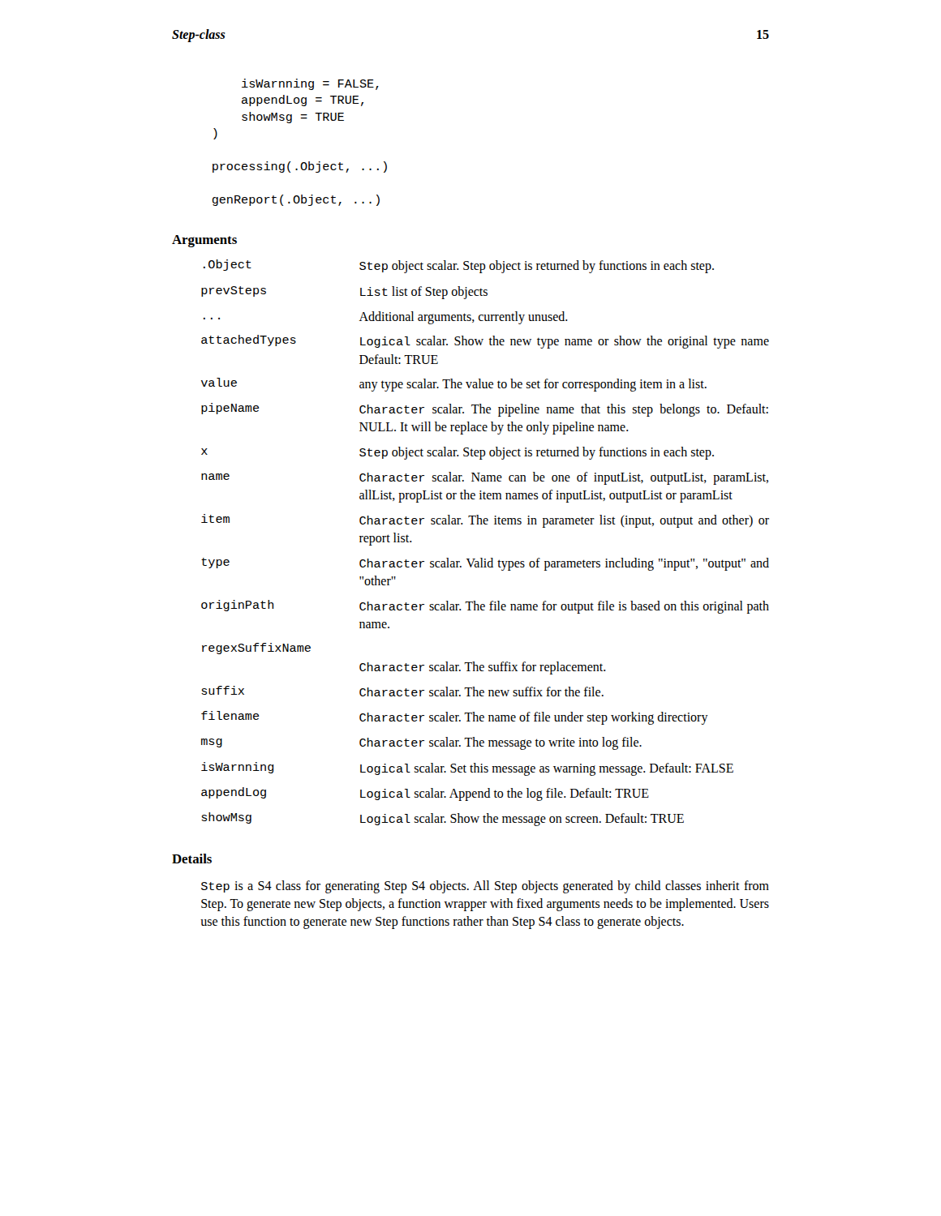Step-class 15
    isWarnning = FALSE,
    appendLog = TRUE,
    showMsg = TRUE
)

processing(.Object, ...)

genReport(.Object, ...)
Arguments
.Object
Step object scalar. Step object is returned by functions in each step.
prevSteps
List list of Step objects
...
Additional arguments, currently unused.
attachedTypes
Logical scalar. Show the new type name or show the original type name Default: TRUE
value
any type scalar. The value to be set for corresponding item in a list.
pipeName
Character scalar. The pipeline name that this step belongs to. Default: NULL. It will be replace by the only pipeline name.
x
Step object scalar. Step object is returned by functions in each step.
name
Character scalar. Name can be one of inputList, outputList, paramList, allList, propList or the item names of inputList, outputList or paramList
item
Character scalar. The items in parameter list (input, output and other) or report list.
type
Character scalar. Valid types of parameters including "input", "output" and "other"
originPath
Character scalar. The file name for output file is based on this original path name.
regexSuffixName
Character scalar. The suffix for replacement.
suffix
Character scalar. The new suffix for the file.
filename
Character scaler. The name of file under step working directiory
msg
Character scalar. The message to write into log file.
isWarnning
Logical scalar. Set this message as warning message. Default: FALSE
appendLog
Logical scalar. Append to the log file. Default: TRUE
showMsg
Logical scalar. Show the message on screen. Default: TRUE
Details
Step is a S4 class for generating Step S4 objects. All Step objects generated by child classes inherit from Step. To generate new Step objects, a function wrapper with fixed arguments needs to be implemented. Users use this function to generate new Step functions rather than Step S4 class to generate objects.